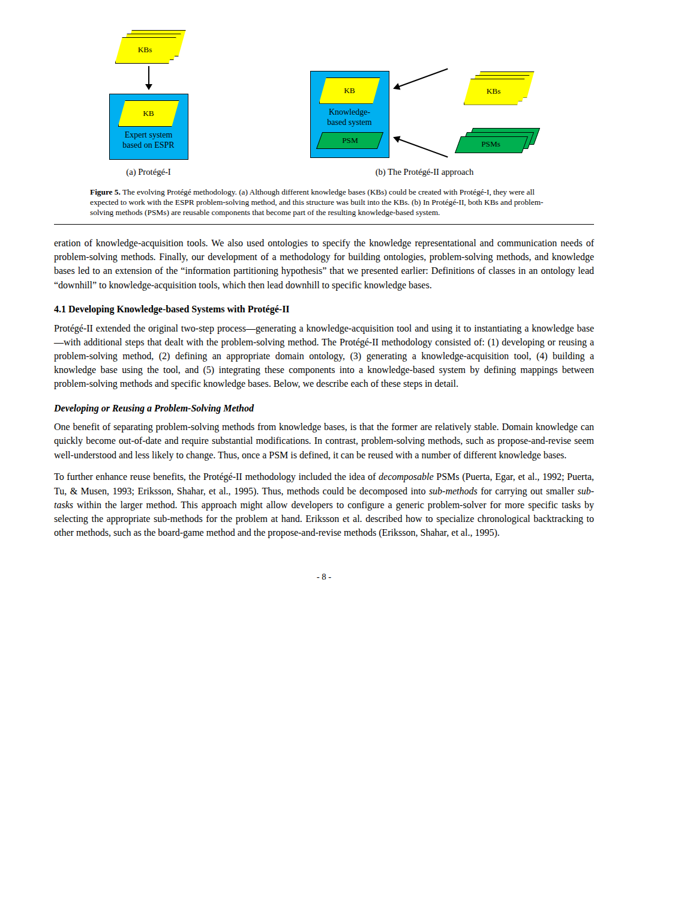KBs
KB
Expert system
based on ESPR
(a) Protégé-I
KB
Knowledge-
based system
PSM
KBs
PSMs
(b) The Protégé-II approach
Figure 5. The evolving Protégé methodology. (a) Although different knowledge bases (KBs) could be created with Protégé-I, they were all expected to work with the ESPR problem-solving method, and this structure was built into the KBs. (b) In Protégé-II, both KBs and problem-solving methods (PSMs) are reusable components that become part of the resulting knowledge-based system.
eration of knowledge-acquisition tools. We also used ontologies to specify the knowledge representational and communication needs of problem-solving methods. Finally, our development of a methodology for building ontologies, problem-solving methods, and knowledge bases led to an extension of the “information partitioning hypothesis” that we presented earlier: Definitions of classes in an ontology lead “downhill” to knowledge-acquisition tools, which then lead downhill to specific knowledge bases.
4.1 Developing Knowledge-based Systems with Protégé-II
Protégé-II extended the original two-step process—generating a knowledge-acquisition tool and using it to instantiating a knowledge base—with additional steps that dealt with the problem-solving method. The Protégé-II methodology consisted of: (1) developing or reusing a problem-solving method, (2) defining an appropriate domain ontology, (3) generating a knowledge-acquisition tool, (4) building a knowledge base using the tool, and (5) integrating these components into a knowledge-based system by defining mappings between problem-solving methods and specific knowledge bases. Below, we describe each of these steps in detail.
Developing or Reusing a Problem-Solving Method
One benefit of separating problem-solving methods from knowledge bases, is that the former are relatively stable. Domain knowledge can quickly become out-of-date and require substantial modifications. In contrast, problem-solving methods, such as propose-and-revise seem well-understood and less likely to change. Thus, once a PSM is defined, it can be reused with a number of different knowledge bases.
To further enhance reuse benefits, the Protégé-II methodology included the idea of decomposable PSMs (Puerta, Egar, et al., 1992; Puerta, Tu, & Musen, 1993; Eriksson, Shahar, et al., 1995). Thus, methods could be decomposed into sub-methods for carrying out smaller sub-tasks within the larger method. This approach might allow developers to configure a generic problem-solver for more specific tasks by selecting the appropriate sub-methods for the problem at hand. Eriksson et al. described how to specialize chronological backtracking to other methods, such as the board-game method and the propose-and-revise methods (Eriksson, Shahar, et al., 1995).
- 8 -